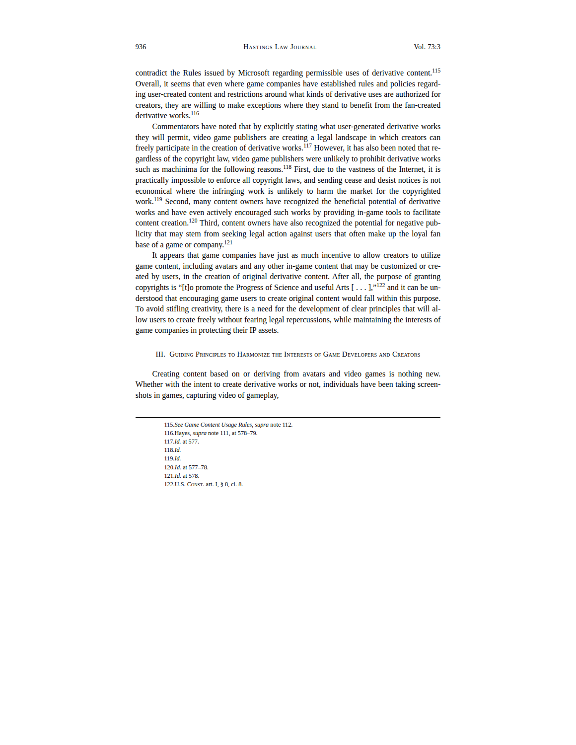936 Hastings Law Journal Vol. 73:3
contradict the Rules issued by Microsoft regarding permissible uses of derivative content.115 Overall, it seems that even where game companies have established rules and policies regarding user-created content and restrictions around what kinds of derivative uses are authorized for creators, they are willing to make exceptions where they stand to benefit from the fan-created derivative works.116
Commentators have noted that by explicitly stating what user-generated derivative works they will permit, video game publishers are creating a legal landscape in which creators can freely participate in the creation of derivative works.117 However, it has also been noted that regardless of the copyright law, video game publishers were unlikely to prohibit derivative works such as machinima for the following reasons.118 First, due to the vastness of the Internet, it is practically impossible to enforce all copyright laws, and sending cease and desist notices is not economical where the infringing work is unlikely to harm the market for the copyrighted work.119 Second, many content owners have recognized the beneficial potential of derivative works and have even actively encouraged such works by providing in-game tools to facilitate content creation.120 Third, content owners have also recognized the potential for negative publicity that may stem from seeking legal action against users that often make up the loyal fan base of a game or company.121
It appears that game companies have just as much incentive to allow creators to utilize game content, including avatars and any other in-game content that may be customized or created by users, in the creation of original derivative content. After all, the purpose of granting copyrights is “[t]o promote the Progress of Science and useful Arts [ . . . ],”122 and it can be understood that encouraging game users to create original content would fall within this purpose. To avoid stifling creativity, there is a need for the development of clear principles that will allow users to create freely without fearing legal repercussions, while maintaining the interests of game companies in protecting their IP assets.
III. Guiding Principles to Harmonize the Interests of Game Developers and Creators
Creating content based on or deriving from avatars and video games is nothing new. Whether with the intent to create derivative works or not, individuals have been taking screenshots in games, capturing video of gameplay,
115. See Game Content Usage Rules, supra note 112.
116. Hayes, supra note 111, at 578–79.
117. Id. at 577.
118. Id.
119. Id.
120. Id. at 577–78.
121. Id. at 578.
122. U.S. Const. art. I, § 8, cl. 8.